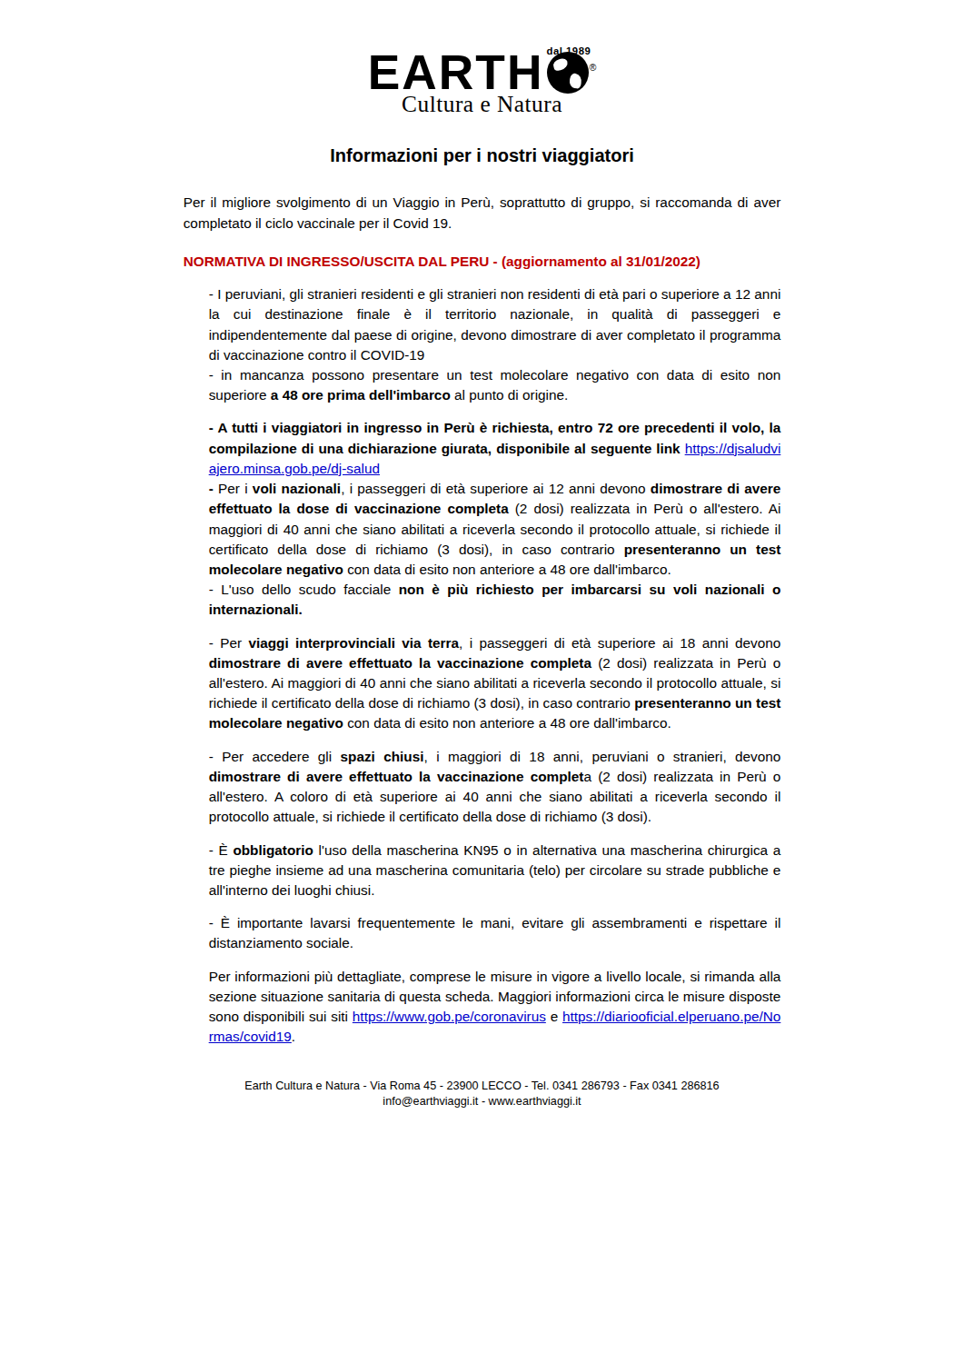dal 1989 EARTH ®
Cultura e Natura
Informazioni per i nostri viaggiatori
Per il migliore svolgimento di un Viaggio in Perù, soprattutto di gruppo, si raccomanda di aver completato il ciclo vaccinale per il Covid 19.
NORMATIVA DI INGRESSO/USCITA DAL PERU - (aggiornamento al 31/01/2022)
- I peruviani, gli stranieri residenti e gli stranieri non residenti di età pari o superiore a 12 anni la cui destinazione finale è il territorio nazionale, in qualità di passeggeri e indipendentemente dal paese di origine, devono dimostrare di aver completato il programma di vaccinazione contro il COVID-19
- in mancanza possono presentare un test molecolare negativo con data di esito non superiore a 48 ore prima dell'imbarco al punto di origine.
- A tutti i viaggiatori in ingresso in Perù è richiesta, entro 72 ore precedenti il volo, la compilazione di una dichiarazione giurata, disponibile al seguente link https://djsaludviajero.minsa.gob.pe/dj-salud
- Per i voli nazionali, i passeggeri di età superiore ai 12 anni devono dimostrare di avere effettuato la dose di vaccinazione completa (2 dosi) realizzata in Perù o all'estero. Ai maggiori di 40 anni che siano abilitati a riceverla secondo il protocollo attuale, si richiede il certificato della dose di richiamo (3 dosi), in caso contrario presenteranno un test molecolare negativo con data di esito non anteriore a 48 ore dall'imbarco.
- L'uso dello scudo facciale non è più richiesto per imbarcarsi su voli nazionali o internazionali.
- Per viaggi interprovinciali via terra, i passeggeri di età superiore ai 18 anni devono dimostrare di avere effettuato la vaccinazione completa (2 dosi) realizzata in Perù o all'estero. Ai maggiori di 40 anni che siano abilitati a riceverla secondo il protocollo attuale, si richiede il certificato della dose di richiamo (3 dosi), in caso contrario presenteranno un test molecolare negativo con data di esito non anteriore a 48 ore dall'imbarco.
- Per accedere gli spazi chiusi, i maggiori di 18 anni, peruviani o stranieri, devono dimostrare di avere effettuato la vaccinazione completa (2 dosi) realizzata in Perù o all'estero. A coloro di età superiore ai 40 anni che siano abilitati a riceverla secondo il protocollo attuale, si richiede il certificato della dose di richiamo (3 dosi).
- È obbligatorio l'uso della mascherina KN95 o in alternativa una mascherina chirurgica a tre pieghe insieme ad una mascherina comunitaria (telo) per circolare su strade pubbliche e all'interno dei luoghi chiusi.
- È importante lavarsi frequentemente le mani, evitare gli assembramenti e rispettare il distanziamento sociale.
Per informazioni più dettagliate, comprese le misure in vigore a livello locale, si rimanda alla sezione situazione sanitaria di questa scheda. Maggiori informazioni circa le misure disposte sono disponibili sui siti https://www.gob.pe/coronavirus e https://diariooficial.elperuano.pe/Normas/covid19.
Earth Cultura e Natura - Via Roma 45 - 23900 LECCO - Tel. 0341 286793 - Fax 0341 286816
info@earthviaggi.it - www.earthviaggi.it